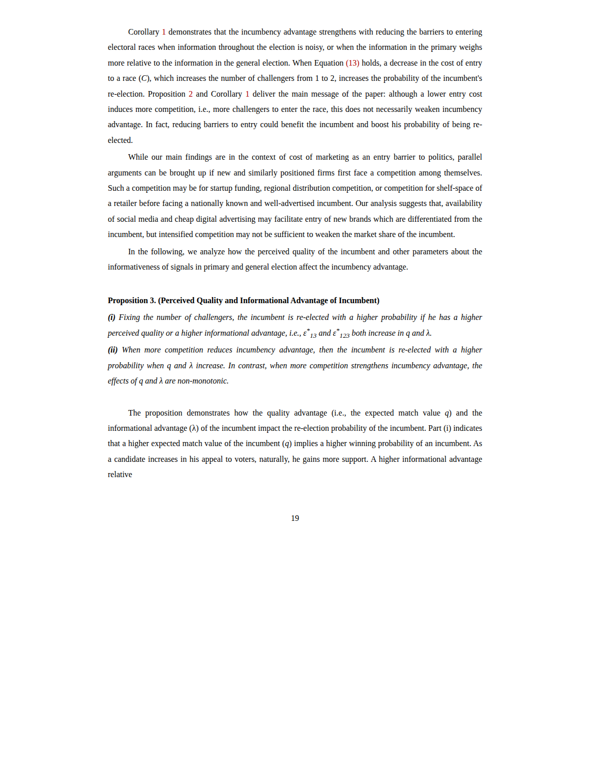Corollary 1 demonstrates that the incumbency advantage strengthens with reducing the barriers to entering electoral races when information throughout the election is noisy, or when the information in the primary weighs more relative to the information in the general election. When Equation (13) holds, a decrease in the cost of entry to a race (C), which increases the number of challengers from 1 to 2, increases the probability of the incumbent's re-election. Proposition 2 and Corollary 1 deliver the main message of the paper: although a lower entry cost induces more competition, i.e., more challengers to enter the race, this does not necessarily weaken incumbency advantage. In fact, reducing barriers to entry could benefit the incumbent and boost his probability of being re-elected.
While our main findings are in the context of cost of marketing as an entry barrier to politics, parallel arguments can be brought up if new and similarly positioned firms first face a competition among themselves. Such a competition may be for startup funding, regional distribution competition, or competition for shelf-space of a retailer before facing a nationally known and well-advertised incumbent. Our analysis suggests that, availability of social media and cheap digital advertising may facilitate entry of new brands which are differentiated from the incumbent, but intensified competition may not be sufficient to weaken the market share of the incumbent.
In the following, we analyze how the perceived quality of the incumbent and other parameters about the informativeness of signals in primary and general election affect the incumbency advantage.
Proposition 3. (Perceived Quality and Informational Advantage of Incumbent)
(i) Fixing the number of challengers, the incumbent is re-elected with a higher probability if he has a higher perceived quality or a higher informational advantage, i.e., ε*13 and ε*123 both increase in q and λ.
(ii) When more competition reduces incumbency advantage, then the incumbent is re-elected with a higher probability when q and λ increase. In contrast, when more competition strengthens incumbency advantage, the effects of q and λ are non-monotonic.
The proposition demonstrates how the quality advantage (i.e., the expected match value q) and the informational advantage (λ) of the incumbent impact the re-election probability of the incumbent. Part (i) indicates that a higher expected match value of the incumbent (q) implies a higher winning probability of an incumbent. As a candidate increases in his appeal to voters, naturally, he gains more support. A higher informational advantage relative
19